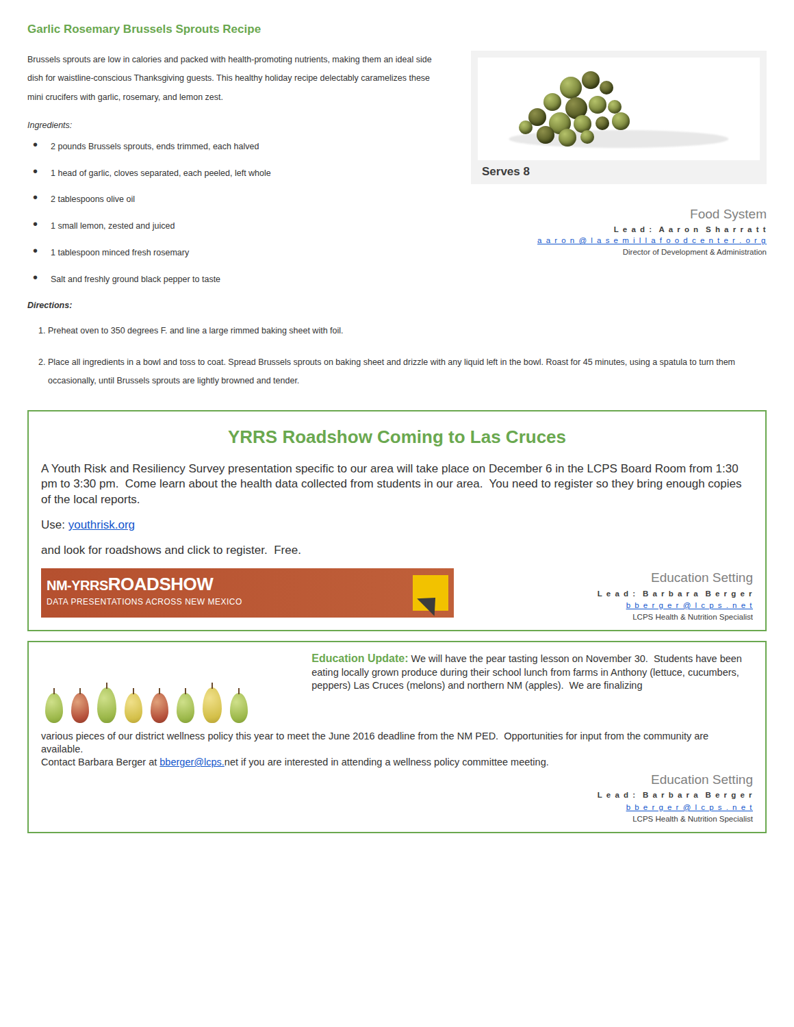Garlic Rosemary Brussels Sprouts Recipe
Serves 8
Food System
L e a d : A a r o n S h a r r a t t
a a r o n @ l a s e m i l l a f o o d c e n t e r . o r g
Director of Development & Administration
Brussels sprouts are low in calories and packed with health-promoting nutrients, making them an ideal side dish for waistline-conscious Thanksgiving guests. This healthy holiday recipe delectably caramelizes these mini crucifers with garlic, rosemary, and lemon zest.
Ingredients:
2 pounds Brussels sprouts, ends trimmed, each halved
1 head of garlic, cloves separated, each peeled, left whole
2 tablespoons olive oil
1 small lemon, zested and juiced
1 tablespoon minced fresh rosemary
Salt and freshly ground black pepper to taste
Directions:
Preheat oven to 350 degrees F. and line a large rimmed baking sheet with foil.
Place all ingredients in a bowl and toss to coat. Spread Brussels sprouts on baking sheet and drizzle with any liquid left in the bowl. Roast for 45 minutes, using a spatula to turn them occasionally, until Brussels sprouts are lightly browned and tender.
YRRS Roadshow Coming to Las Cruces
A Youth Risk and Resiliency Survey presentation specific to our area will take place on December 6 in the LCPS Board Room from 1:30 pm to 3:30 pm. Come learn about the health data collected from students in our area. You need to register so they bring enough copies of the local reports.
Use: youthrisk.org
and look for roadshows and click to register. Free.
NM-YRRS ROADSHOW
DATA PRESENTATIONS ACROSS NEW MEXICO
Education Setting
L e a d : B a r b a r a B e r g e r
b b e r g e r @ l c p s . n e t
LCPS Health & Nutrition Specialist
Education Update: We will have the pear tasting lesson on November 30. Students have been eating locally grown produce during their school lunch from farms in Anthony (lettuce, cucumbers, peppers) Las Cruces (melons) and northern NM (apples). We are finalizing
various pieces of our district wellness policy this year to meet the June 2016 deadline from the NM PED. Opportunities for input from the community are available.
Contact Barbara Berger at bberger@lcps. net if you are interested in attending a wellness policy committee meeting.
Education Setting
L e a d : B a r b a r a B e r g e r
b b e r g e r @ l c p s . n e t
LCPS Health & Nutrition Specialist